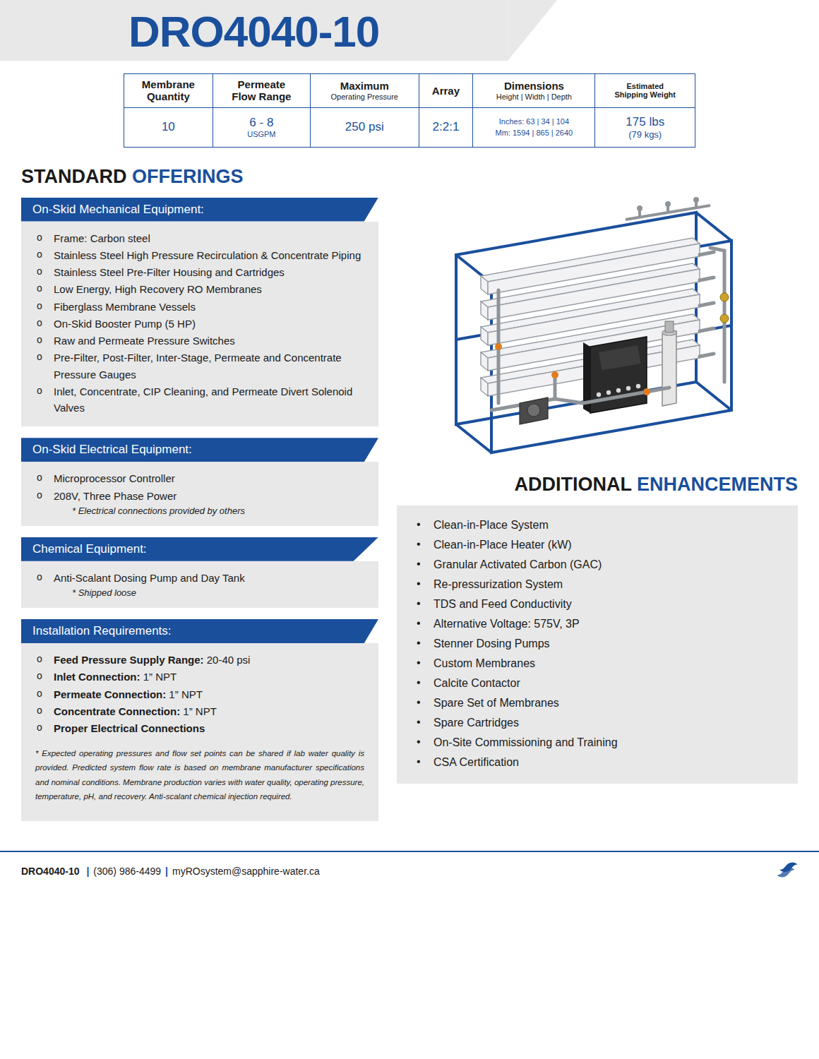DRO4040-10
| Membrane Quantity | Permeate Flow Range | Maximum Operating Pressure | Array | Dimensions Height / Width / Depth | Estimated Shipping Weight |
| --- | --- | --- | --- | --- | --- |
| 10 | 6 - 8 USGPM | 250 psi | 2:2:1 | Inches: 63 / 34 / 104 Mm: 1594 / 865 / 2640 | 175 lbs (79 kgs) |
STANDARD OFFERINGS
On-Skid Mechanical Equipment:
Frame: Carbon steel
Stainless Steel High Pressure Recirculation & Concentrate Piping
Stainless Steel Pre-Filter Housing and Cartridges
Low Energy, High Recovery RO Membranes
Fiberglass Membrane Vessels
On-Skid Booster Pump (5 HP)
Raw and Permeate Pressure Switches
Pre-Filter, Post-Filter, Inter-Stage, Permeate and Concentrate Pressure Gauges
Inlet, Concentrate, CIP Cleaning, and Permeate Divert Solenoid Valves
On-Skid Electrical Equipment:
Microprocessor Controller
208V, Three Phase Power
* Electrical connections provided by others
Chemical Equipment:
Anti-Scalant Dosing Pump and Day Tank
* Shipped loose
Installation Requirements:
Feed Pressure Supply Range: 20-40 psi
Inlet Connection: 1” NPT
Permeate Connection: 1” NPT
Concentrate Connection: 1” NPT
Proper Electrical Connections
* Expected operating pressures and flow set points can be shared if lab water quality is provided. Predicted system flow rate is based on membrane manufacturer specifications and nominal conditions. Membrane production varies with water quality, operating pressure, temperature, pH, and recovery. Anti-scalant chemical injection required.
DRO4040-10 skid-mounted reverse osmosis system rendering Isometric technical rendering of a skid-mounted reverse osmosis unit with a blue frame, five horizontal white membrane vessels, stainless steel piping, a dark control panel, pressure gauges and a vertical pre-filter housing.
ADDITIONAL ENHANCEMENTS
Clean-in-Place System
Clean-in-Place Heater (kW)
Granular Activated Carbon (GAC)
Re-pressurization System
TDS and Feed Conductivity
Alternative Voltage: 575V, 3P
Stenner Dosing Pumps
Custom Membranes
Calcite Contactor
Spare Set of Membranes
Spare Cartridges
On-Site Commissioning and Training
CSA Certification
DRO4040-10 |(306) 986-4499|myROsystem@sapphire-water.ca
Sapphire Water logo